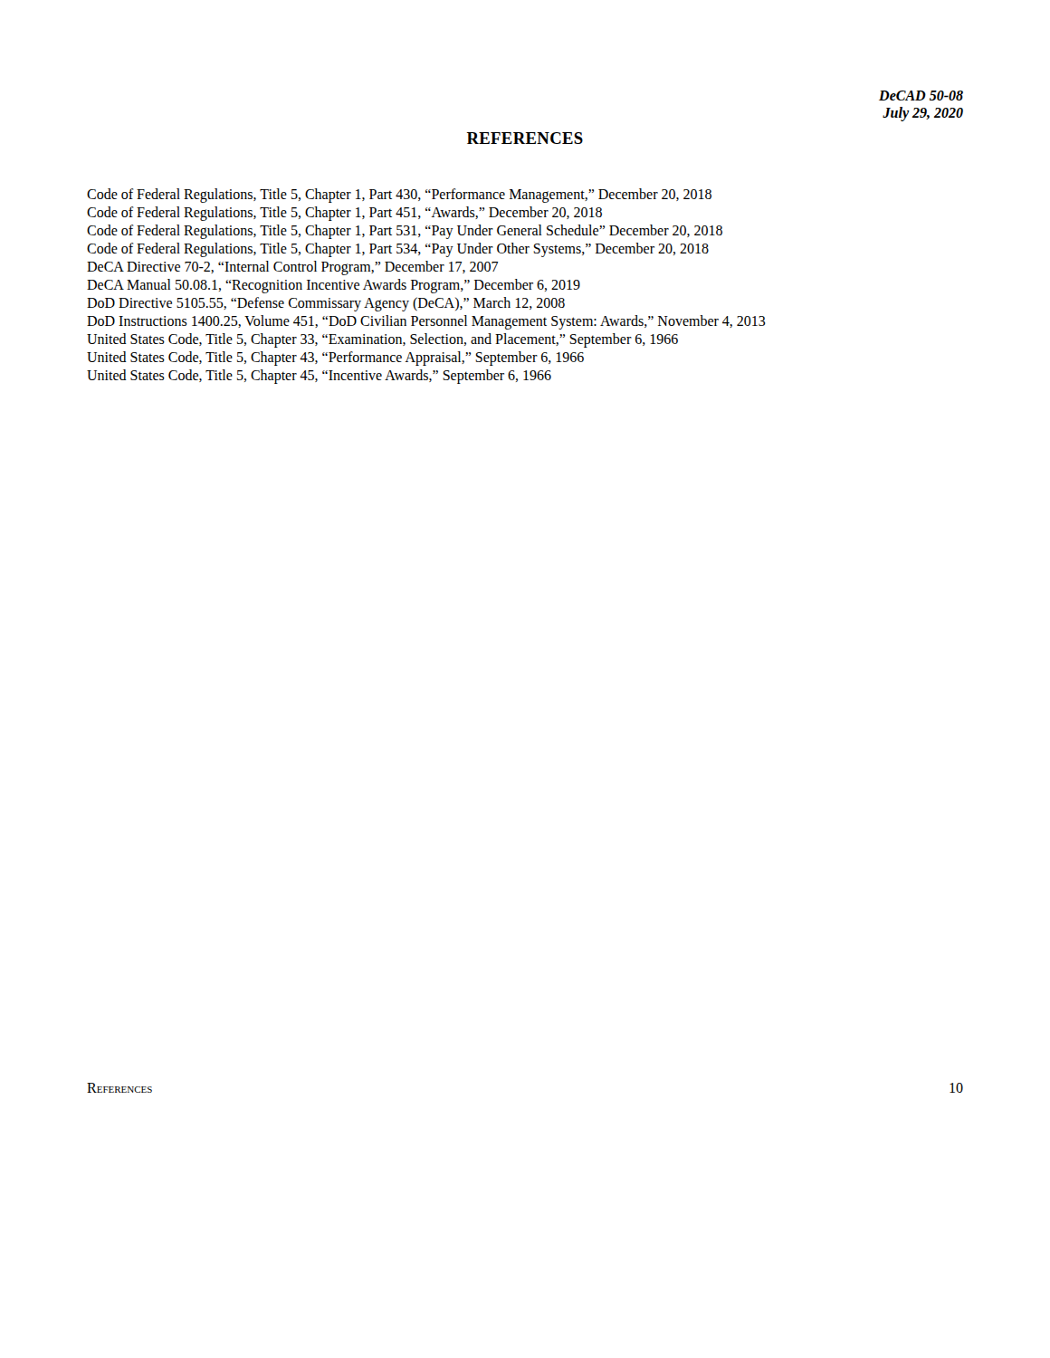DeCAD 50-08
July 29, 2020
REFERENCES
Code of Federal Regulations, Title 5, Chapter 1, Part 430, “Performance Management,” December 20, 2018
Code of Federal Regulations, Title 5, Chapter 1, Part 451, “Awards,” December 20, 2018
Code of Federal Regulations, Title 5, Chapter 1, Part 531, “Pay Under General Schedule” December 20, 2018
Code of Federal Regulations, Title 5, Chapter 1, Part 534, “Pay Under Other Systems,” December 20, 2018
DeCA Directive 70-2, “Internal Control Program,” December 17, 2007
DeCA Manual 50.08.1, “Recognition Incentive Awards Program,” December 6, 2019
DoD Directive 5105.55, “Defense Commissary Agency (DeCA),” March 12, 2008
DoD Instructions 1400.25, Volume 451, “DoD Civilian Personnel Management System: Awards,” November 4, 2013
United States Code, Title 5, Chapter 33, “Examination, Selection, and Placement,” September 6, 1966
United States Code, Title 5, Chapter 43, “Performance Appraisal,” September 6, 1966
United States Code, Title 5, Chapter 45, “Incentive Awards,” September 6, 1966
References 10